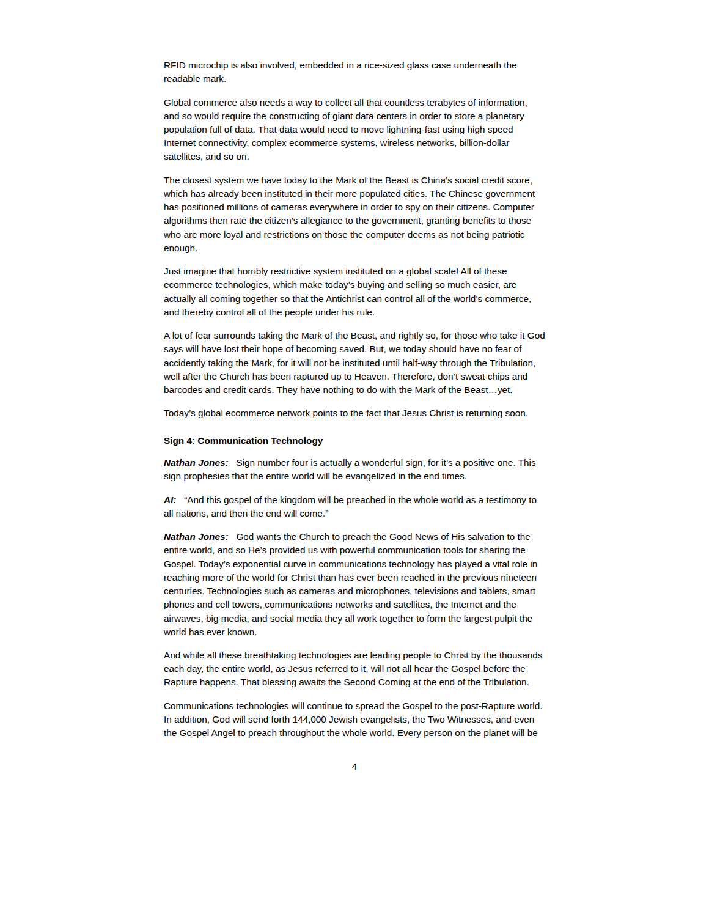RFID microchip is also involved, embedded in a rice-sized glass case underneath the readable mark.
Global commerce also needs a way to collect all that countless terabytes of information, and so would require the constructing of giant data centers in order to store a planetary population full of data. That data would need to move lightning-fast using high speed Internet connectivity, complex ecommerce systems, wireless networks, billion-dollar satellites, and so on.
The closest system we have today to the Mark of the Beast is China’s social credit score, which has already been instituted in their more populated cities. The Chinese government has positioned millions of cameras everywhere in order to spy on their citizens. Computer algorithms then rate the citizen’s allegiance to the government, granting benefits to those who are more loyal and restrictions on those the computer deems as not being patriotic enough.
Just imagine that horribly restrictive system instituted on a global scale! All of these ecommerce technologies, which make today’s buying and selling so much easier, are actually all coming together so that the Antichrist can control all of the world’s commerce, and thereby control all of the people under his rule.
A lot of fear surrounds taking the Mark of the Beast, and rightly so, for those who take it God says will have lost their hope of becoming saved. But, we today should have no fear of accidently taking the Mark, for it will not be instituted until half-way through the Tribulation, well after the Church has been raptured up to Heaven. Therefore, don’t sweat chips and barcodes and credit cards. They have nothing to do with the Mark of the Beast…yet.
Today’s global ecommerce network points to the fact that Jesus Christ is returning soon.
Sign 4: Communication Technology
Nathan Jones: Sign number four is actually a wonderful sign, for it’s a positive one. This sign prophesies that the entire world will be evangelized in the end times.
AI: “And this gospel of the kingdom will be preached in the whole world as a testimony to all nations, and then the end will come.”
Nathan Jones: God wants the Church to preach the Good News of His salvation to the entire world, and so He’s provided us with powerful communication tools for sharing the Gospel. Today’s exponential curve in communications technology has played a vital role in reaching more of the world for Christ than has ever been reached in the previous nineteen centuries. Technologies such as cameras and microphones, televisions and tablets, smart phones and cell towers, communications networks and satellites, the Internet and the airwaves, big media, and social media they all work together to form the largest pulpit the world has ever known.
And while all these breathtaking technologies are leading people to Christ by the thousands each day, the entire world, as Jesus referred to it, will not all hear the Gospel before the Rapture happens. That blessing awaits the Second Coming at the end of the Tribulation.
Communications technologies will continue to spread the Gospel to the post-Rapture world. In addition, God will send forth 144,000 Jewish evangelists, the Two Witnesses, and even the Gospel Angel to preach throughout the whole world. Every person on the planet will be
4